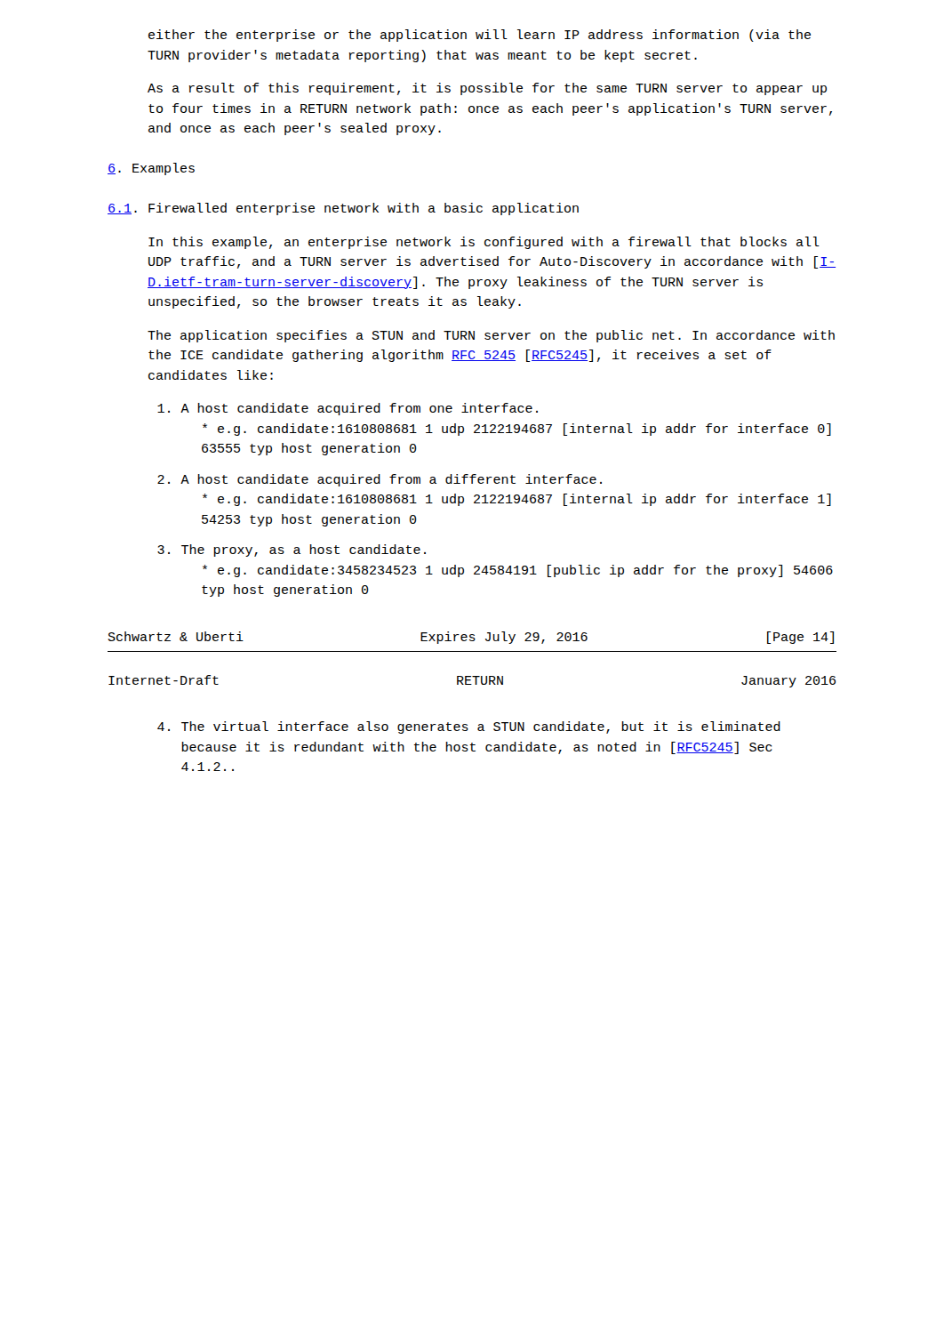either the enterprise or the application will learn IP address information (via the TURN provider's metadata reporting) that was meant to be kept secret.
As a result of this requirement, it is possible for the same TURN server to appear up to four times in a RETURN network path: once as each peer's application's TURN server, and once as each peer's sealed proxy.
6. Examples
6.1. Firewalled enterprise network with a basic application
In this example, an enterprise network is configured with a firewall that blocks all UDP traffic, and a TURN server is advertised for Auto-Discovery in accordance with [I-D.ietf-tram-turn-server-discovery]. The proxy leakiness of the TURN server is unspecified, so the browser treats it as leaky.
The application specifies a STUN and TURN server on the public net. In accordance with the ICE candidate gathering algorithm RFC 5245 [RFC5245], it receives a set of candidates like:
A host candidate acquired from one interface.
e.g. candidate:1610808681 1 udp 2122194687 [internal ip addr for interface 0] 63555 typ host generation 0
A host candidate acquired from a different interface.
e.g. candidate:1610808681 1 udp 2122194687 [internal ip addr for interface 1] 54253 typ host generation 0
The proxy, as a host candidate.
e.g. candidate:3458234523 1 udp 24584191 [public ip addr for the proxy] 54606 typ host generation 0
Schwartz & Uberti Expires July 29, 2016 [Page 14]
Internet-Draft RETURN January 2016
The virtual interface also generates a STUN candidate, but it is eliminated because it is redundant with the host candidate, as noted in [RFC5245] Sec 4.1.2..